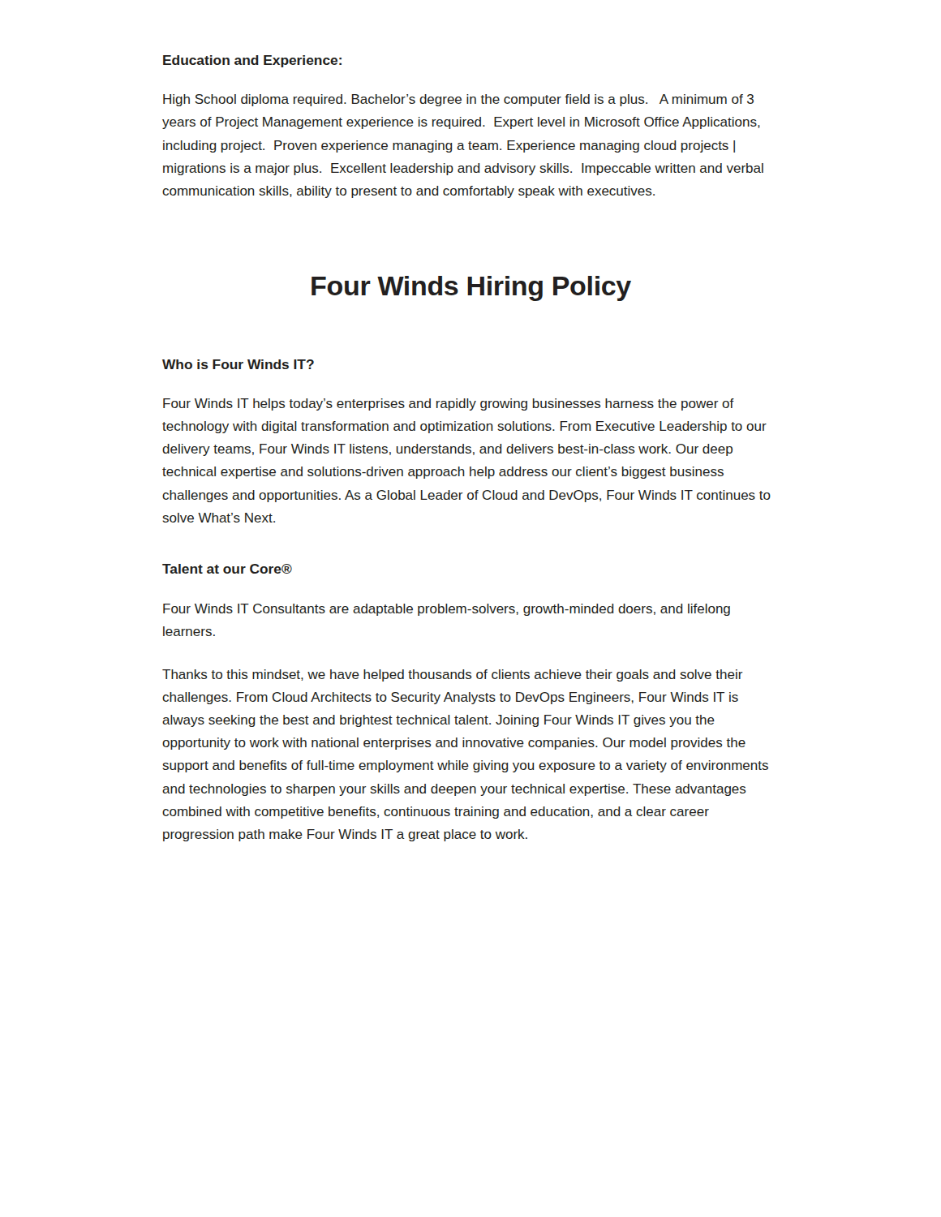Education and Experience:
High School diploma required. Bachelor’s degree in the computer field is a plus. A minimum of 3 years of Project Management experience is required. Expert level in Microsoft Office Applications, including project. Proven experience managing a team. Experience managing cloud projects | migrations is a major plus. Excellent leadership and advisory skills. Impeccable written and verbal communication skills, ability to present to and comfortably speak with executives.
Four Winds Hiring Policy
Who is Four Winds IT?
Four Winds IT helps today’s enterprises and rapidly growing businesses harness the power of technology with digital transformation and optimization solutions. From Executive Leadership to our delivery teams, Four Winds IT listens, understands, and delivers best-in-class work. Our deep technical expertise and solutions-driven approach help address our client’s biggest business challenges and opportunities. As a Global Leader of Cloud and DevOps, Four Winds IT continues to solve What’s Next.
Talent at our Core®
Four Winds IT Consultants are adaptable problem-solvers, growth-minded doers, and lifelong learners.
Thanks to this mindset, we have helped thousands of clients achieve their goals and solve their challenges. From Cloud Architects to Security Analysts to DevOps Engineers, Four Winds IT is always seeking the best and brightest technical talent. Joining Four Winds IT gives you the opportunity to work with national enterprises and innovative companies. Our model provides the support and benefits of full-time employment while giving you exposure to a variety of environments and technologies to sharpen your skills and deepen your technical expertise. These advantages combined with competitive benefits, continuous training and education, and a clear career progression path make Four Winds IT a great place to work.